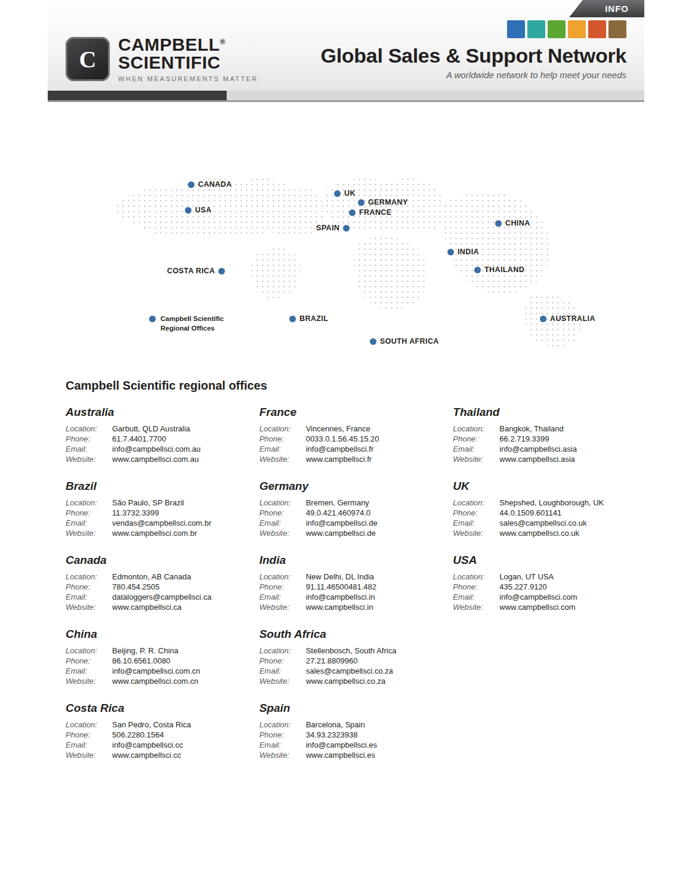INFO
C
CAMPBELL®
SCIENTIFIC
WHEN MEASUREMENTS MATTER
Global Sales & Support Network
A worldwide network to help meet your needs
CANADA
USA
COSTA RICA
BRAZIL
UK
GERMANY
FRANCE
SPAIN
CHINA
INDIA
THAILAND
AUSTRALIA
SOUTH AFRICA
Campbell Scientific
Regional Offices
Campbell Scientific regional offices
Australia
| Location: | Garbutt, QLD Australia |
| Phone: | 61.7.4401.7700 |
| Email: | info@campbellsci.com.au |
| Website: | www.campbellsci.com.au |
Brazil
| Location: | São Paulo, SP Brazil |
| Phone: | 11.3732.3399 |
| Email: | vendas@campbellsci.com.br |
| Website: | www.campbellsci.com.br |
Canada
| Location: | Edmonton, AB Canada |
| Phone: | 780.454.2505 |
| Email: | dataloggers@campbellsci.ca |
| Website: | www.campbellsci.ca |
China
| Location: | Beijing, P. R. China |
| Phone: | 86.10.6561.0080 |
| Email: | info@campbellsci.com.cn |
| Website: | www.campbellsci.com.cn |
Costa Rica
| Location: | San Pedro, Costa Rica |
| Phone: | 506.2280.1564 |
| Email: | info@campbellsci.cc |
| Website: | www.campbellsci.cc |
France
| Location: | Vincennes, France |
| Phone: | 0033.0.1.56.45.15.20 |
| Email: | info@campbellsci.fr |
| Website: | www.campbellsci.fr |
Germany
| Location: | Bremen, Germany |
| Phone: | 49.0.421.460974.0 |
| Email: | info@campbellsci.de |
| Website: | www.campbellsci.de |
India
| Location: | New Delhi, DL India |
| Phone: | 91.11.46500481.482 |
| Email: | info@campbellsci.in |
| Website: | www.campbellsci.in |
South Africa
| Location: | Stellenbosch, South Africa |
| Phone: | 27.21.8809960 |
| Email: | sales@campbellsci.co.za |
| Website: | www.campbellsci.co.za |
Spain
| Location: | Barcelona, Spain |
| Phone: | 34.93.2323938 |
| Email: | info@campbellsci.es |
| Website: | www.campbellsci.es |
Thailand
| Location: | Bangkok, Thailand |
| Phone: | 66.2.719.3399 |
| Email: | info@campbellsci.asia |
| Website: | www.campbellsci.asia |
UK
| Location: | Shepshed, Loughborough, UK |
| Phone: | 44.0.1509.601141 |
| Email: | sales@campbellsci.co.uk |
| Website: | www.campbellsci.co.uk |
USA
| Location: | Logan, UT USA |
| Phone: | 435.227.9120 |
| Email: | info@campbellsci.com |
| Website: | www.campbellsci.com |